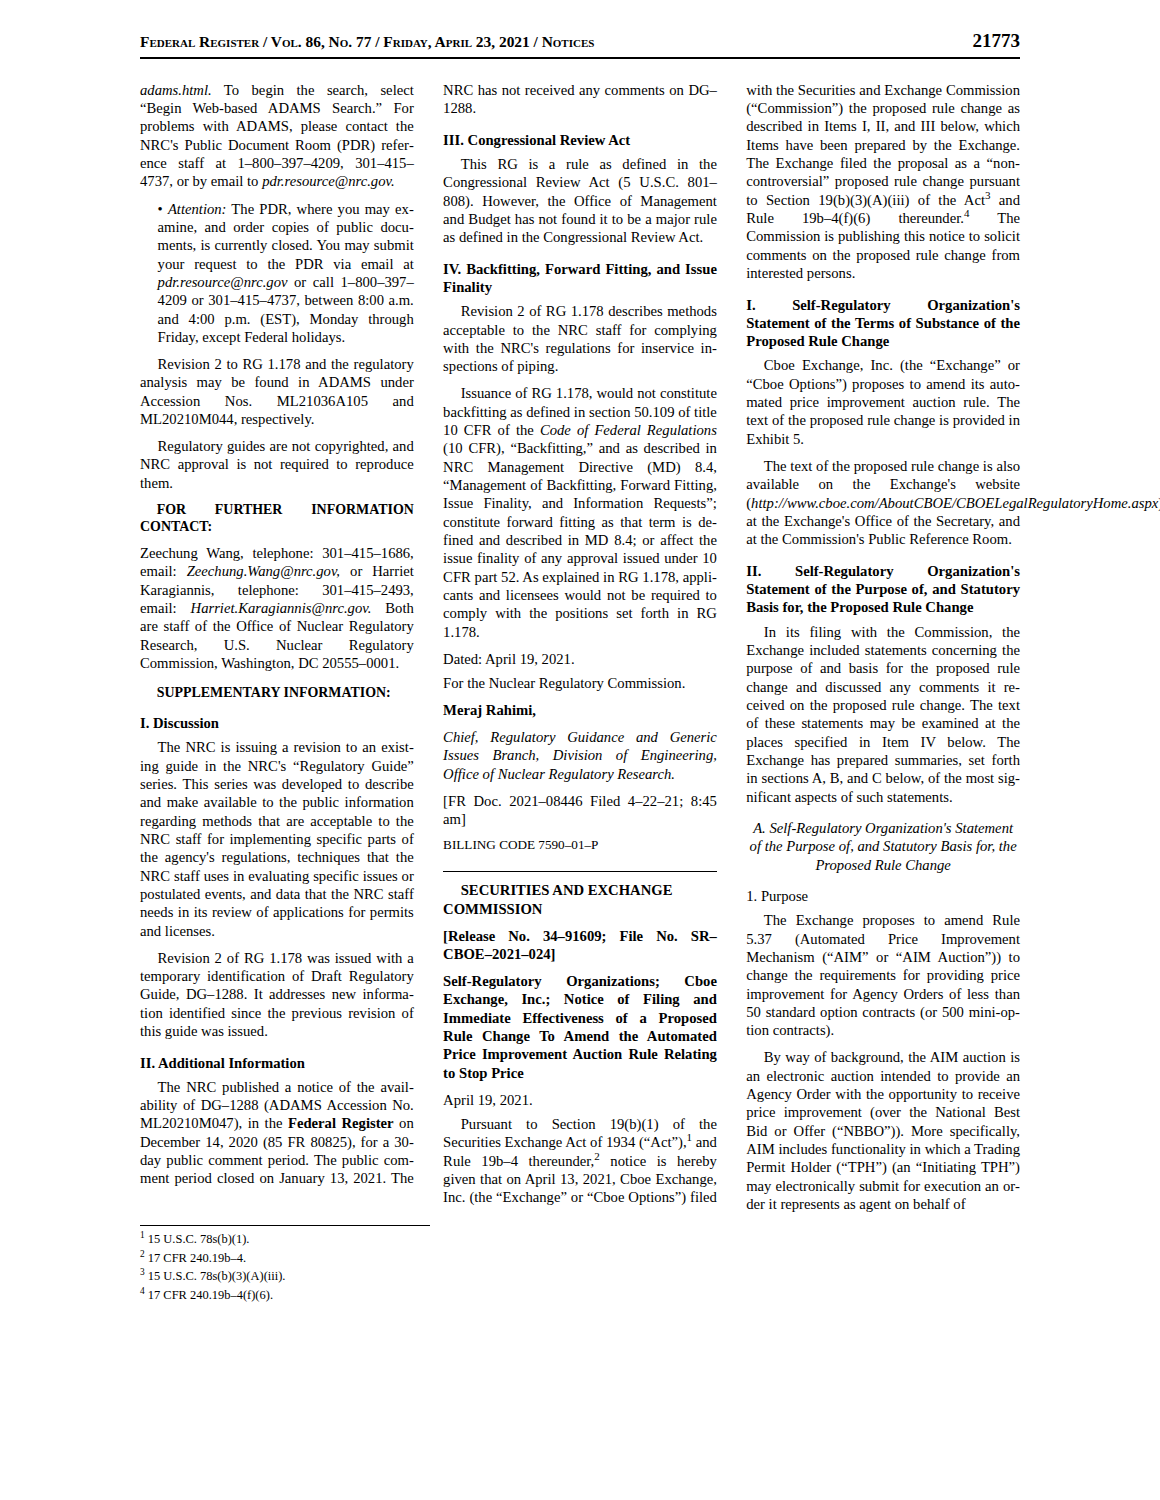Federal Register / Vol. 86, No. 77 / Friday, April 23, 2021 / Notices 21773
adams.html. To begin the search, select “Begin Web-based ADAMS Search.” For problems with ADAMS, please contact the NRC's Public Document Room (PDR) reference staff at 1–800–397–4209, 301–415–4737, or by email to pdr.resource@nrc.gov.
Attention: The PDR, where you may examine, and order copies of public documents, is currently closed. You may submit your request to the PDR via email at pdr.resource@nrc.gov or call 1–800–397–4209 or 301–415–4737, between 8:00 a.m. and 4:00 p.m. (EST), Monday through Friday, except Federal holidays.
Revision 2 to RG 1.178 and the regulatory analysis may be found in ADAMS under Accession Nos. ML21036A105 and ML20210M044, respectively.
Regulatory guides are not copyrighted, and NRC approval is not required to reproduce them.
FOR FURTHER INFORMATION CONTACT:
Zeechung Wang, telephone: 301–415–1686, email: Zeechung.Wang@nrc.gov, or Harriet Karagiannis, telephone: 301–415–2493, email: Harriet.Karagiannis@nrc.gov. Both are staff of the Office of Nuclear Regulatory Research, U.S. Nuclear Regulatory Commission, Washington, DC 20555–0001.
SUPPLEMENTARY INFORMATION:
I. Discussion
The NRC is issuing a revision to an existing guide in the NRC's “Regulatory Guide” series. This series was developed to describe and make available to the public information regarding methods that are acceptable to the NRC staff for implementing specific parts of the agency's regulations, techniques that the NRC staff uses in evaluating specific issues or postulated events, and data that the NRC staff needs in its review of applications for permits and licenses.
Revision 2 of RG 1.178 was issued with a temporary identification of Draft Regulatory Guide, DG–1288. It addresses new information identified since the previous revision of this guide was issued.
II. Additional Information
The NRC published a notice of the availability of DG–1288 (ADAMS Accession No. ML20210M047), in the Federal Register on December 14, 2020 (85 FR 80825), for a 30-day public comment period. The public comment period closed on January 13, 2021. The NRC has not received any comments on DG–1288.
III. Congressional Review Act
This RG is a rule as defined in the Congressional Review Act (5 U.S.C. 801–808). However, the Office of Management and Budget has not found it to be a major rule as defined in the Congressional Review Act.
IV. Backfitting, Forward Fitting, and Issue Finality
Revision 2 of RG 1.178 describes methods acceptable to the NRC staff for complying with the NRC's regulations for inservice inspections of piping.
Issuance of RG 1.178, would not constitute backfitting as defined in section 50.109 of title 10 CFR of the Code of Federal Regulations (10 CFR), “Backfitting,” and as described in NRC Management Directive (MD) 8.4, “Management of Backfitting, Forward Fitting, Issue Finality, and Information Requests”; constitute forward fitting as that term is defined and described in MD 8.4; or affect the issue finality of any approval issued under 10 CFR part 52. As explained in RG 1.178, applicants and licensees would not be required to comply with the positions set forth in RG 1.178.
Dated: April 19, 2021.
For the Nuclear Regulatory Commission.
Meraj Rahimi,
Chief, Regulatory Guidance and Generic Issues Branch, Division of Engineering, Office of Nuclear Regulatory Research.
[FR Doc. 2021–08446 Filed 4–22–21; 8:45 am]
BILLING CODE 7590–01–P
SECURITIES AND EXCHANGE COMMISSION
[Release No. 34–91609; File No. SR–CBOE–2021–024]
Self-Regulatory Organizations; Cboe Exchange, Inc.; Notice of Filing and Immediate Effectiveness of a Proposed Rule Change To Amend the Automated Price Improvement Auction Rule Relating to Stop Price
April 19, 2021.
Pursuant to Section 19(b)(1) of the Securities Exchange Act of 1934 (“Act”),1 and Rule 19b–4 thereunder,2 notice is hereby given that on April 13, 2021, Cboe Exchange, Inc. (the “Exchange” or “Cboe Options”) filed with the Securities and Exchange Commission (“Commission”) the proposed rule change as described in Items I, II, and III below, which Items have been prepared by the Exchange. The Exchange filed the proposal as a “non-controversial” proposed rule change pursuant to Section 19(b)(3)(A)(iii) of the Act3 and Rule 19b–4(f)(6) thereunder.4 The Commission is publishing this notice to solicit comments on the proposed rule change from interested persons.
I. Self-Regulatory Organization's Statement of the Terms of Substance of the Proposed Rule Change
Cboe Exchange, Inc. (the “Exchange” or “Cboe Options”) proposes to amend its automated price improvement auction rule. The text of the proposed rule change is provided in Exhibit 5.
The text of the proposed rule change is also available on the Exchange's website (http://www.cboe.com/AboutCBOE/CBOELegalRegulatoryHome.aspx), at the Exchange's Office of the Secretary, and at the Commission's Public Reference Room.
II. Self-Regulatory Organization's Statement of the Purpose of, and Statutory Basis for, the Proposed Rule Change
In its filing with the Commission, the Exchange included statements concerning the purpose of and basis for the proposed rule change and discussed any comments it received on the proposed rule change. The text of these statements may be examined at the places specified in Item IV below. The Exchange has prepared summaries, set forth in sections A, B, and C below, of the most significant aspects of such statements.
A. Self-Regulatory Organization's Statement of the Purpose of, and Statutory Basis for, the Proposed Rule Change
1. Purpose
The Exchange proposes to amend Rule 5.37 (Automated Price Improvement Mechanism (“AIM” or “AIM Auction”)) to change the requirements for providing price improvement for Agency Orders of less than 50 standard option contracts (or 500 mini-option contracts).
By way of background, the AIM auction is an electronic auction intended to provide an Agency Order with the opportunity to receive price improvement (over the National Best Bid or Offer (“NBBO”)). More specifically, AIM includes functionality in which a Trading Permit Holder (“TPH”) (an “Initiating TPH”) may electronically submit for execution an order it represents as agent on behalf of
1 15 U.S.C. 78s(b)(1).
2 17 CFR 240.19b–4.
3 15 U.S.C. 78s(b)(3)(A)(iii).
4 17 CFR 240.19b–4(f)(6).